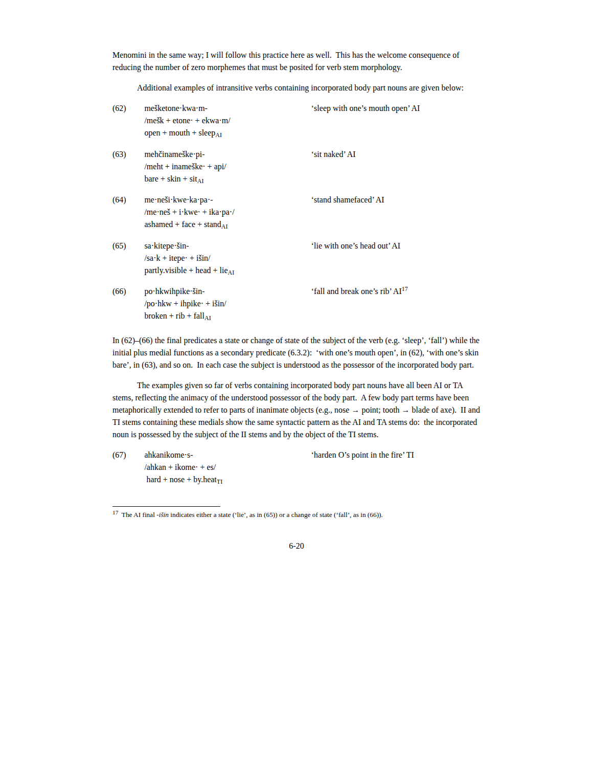Menomini in the same way; I will follow this practice here as well. This has the welcome consequence of reducing the number of zero morphemes that must be posited for verb stem morphology.
Additional examples of intransitive verbs containing incorporated body part nouns are given below:
(62)
mešketone·kwa·m- /mešk + etone· + ekwa·m/ open + mouth + sleepAI
‘sleep with one’s mouth open’ AI
(63)
mehčinameške·pi- /meht + inameške· + api/ bare + skin + sitAI
‘sit naked’ AI
(64)
me·neši·kwe·ka·pa·- /me·neš + i·kwe· + ika·pa·/ ashamed + face + standAI
‘stand shamefaced’ AI
(65)
sa·kitepe·šin- /sa·k + itepe· + išin/ partly.visible + head + lieAI
‘lie with one’s head out’ AI
(66)
po·hkwihpike·šin- /po·hkw + ihpike· + išin/ broken + rib + fallAI
‘fall and break one’s rib’ AI17
In (62)–(66) the final predicates a state or change of state of the subject of the verb (e.g. ‘sleep’, ‘fall’) while the initial plus medial functions as a secondary predicate (6.3.2): ‘with one’s mouth open’, in (62), ‘with one’s skin bare’, in (63), and so on. In each case the subject is understood as the possessor of the incorporated body part.
The examples given so far of verbs containing incorporated body part nouns have all been AI or TA stems, reflecting the animacy of the understood possessor of the body part. A few body part terms have been metaphorically extended to refer to parts of inanimate objects (e.g., nose → point; tooth → blade of axe). II and TI stems containing these medials show the same syntactic pattern as the AI and TA stems do: the incorporated noun is possessed by the subject of the II stems and by the object of the TI stems.
(67)
ahkanikome·s- /ahkan + ikome· + es/ hard + nose + by.heatTI
‘harden O’s point in the fire’ TI
17 The AI final -išin indicates either a state (‘lie’, as in (65)) or a change of state (‘fall’, as in (66)).
6-20